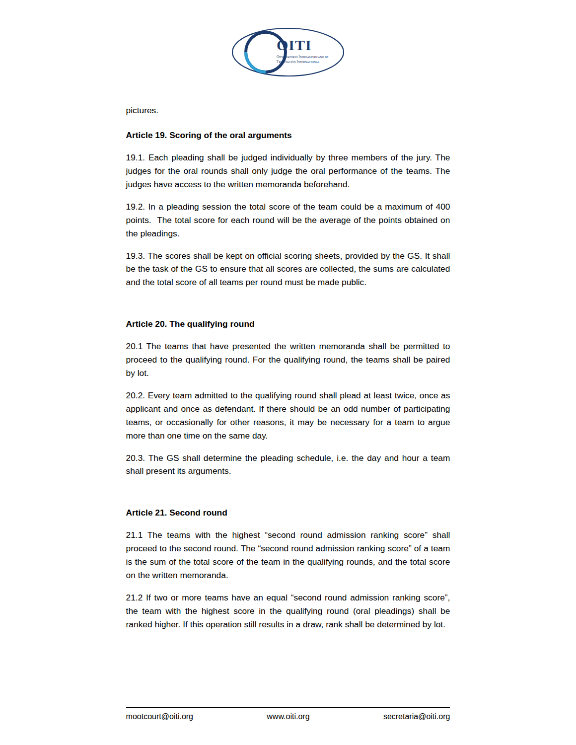OITI OBSERVATORIO IBEROAMERICANO DE TRIBUTACIÓN INTERNACIONAL
pictures.
Article 19. Scoring of the oral arguments
19.1. Each pleading shall be judged individually by three members of the jury. The judges for the oral rounds shall only judge the oral performance of the teams. The judges have access to the written memoranda beforehand.
19.2. In a pleading session the total score of the team could be a maximum of 400 points. The total score for each round will be the average of the points obtained on the pleadings.
19.3. The scores shall be kept on official scoring sheets, provided by the GS. It shall be the task of the GS to ensure that all scores are collected, the sums are calculated and the total score of all teams per round must be made public.
Article 20. The qualifying round
20.1 The teams that have presented the written memoranda shall be permitted to proceed to the qualifying round. For the qualifying round, the teams shall be paired by lot.
20.2. Every team admitted to the qualifying round shall plead at least twice, once as applicant and once as defendant. If there should be an odd number of participating teams, or occasionally for other reasons, it may be necessary for a team to argue more than one time on the same day.
20.3. The GS shall determine the pleading schedule, i.e. the day and hour a team shall present its arguments.
Article 21. Second round
21.1 The teams with the highest “second round admission ranking score” shall proceed to the second round. The “second round admission ranking score” of a team is the sum of the total score of the team in the qualifying rounds, and the total score on the written memoranda.
21.2 If two or more teams have an equal “second round admission ranking score”, the team with the highest score in the qualifying round (oral pleadings) shall be ranked higher. If this operation still results in a draw, rank shall be determined by lot.
mootcourt@oiti.org www.oiti.org secretaria@oiti.org